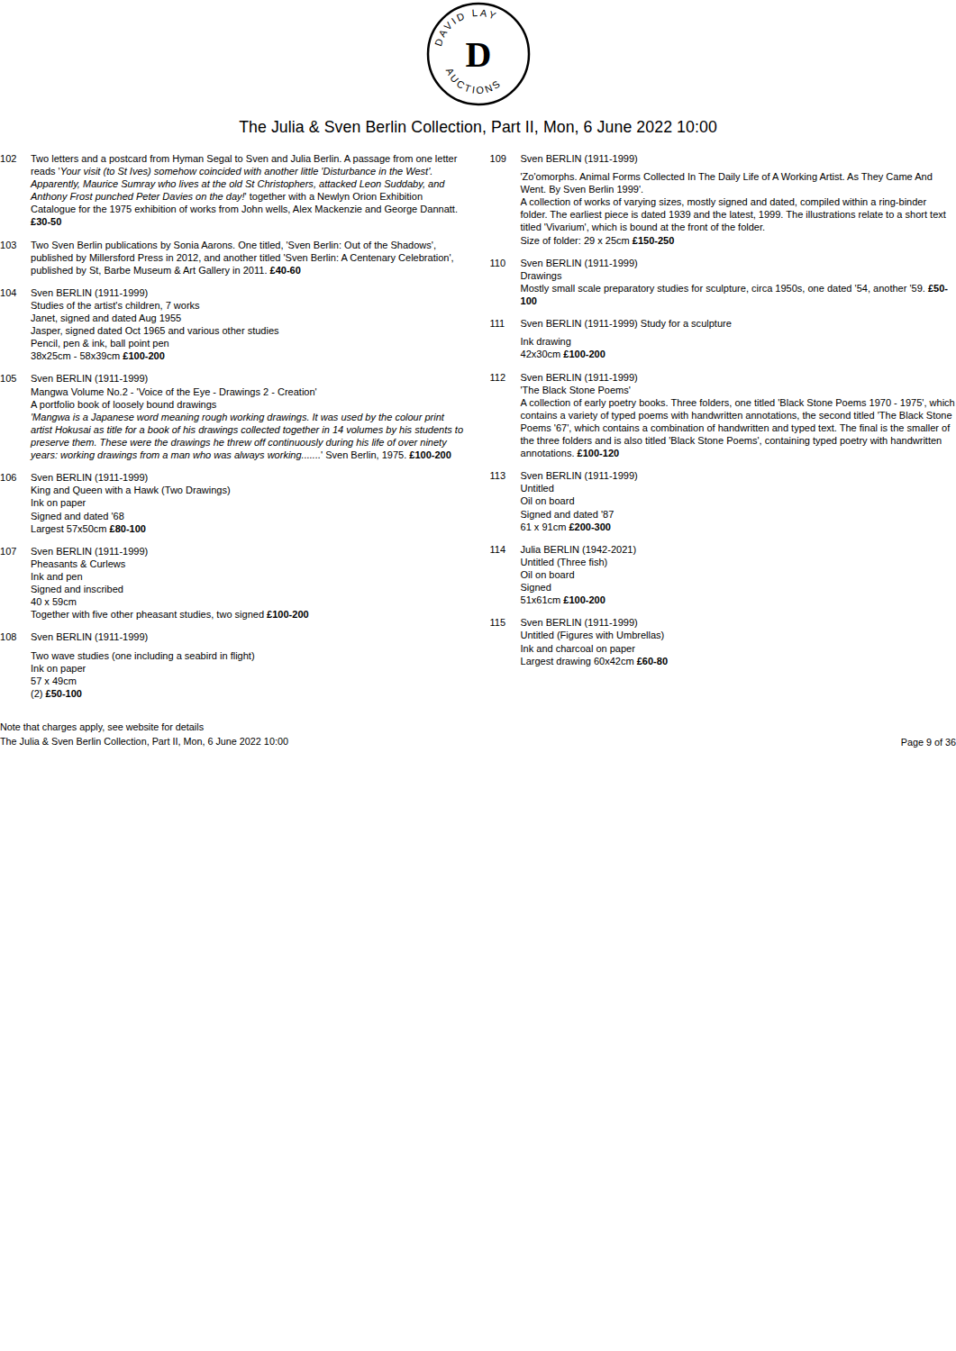D DAVID LAY AUCTIONS
The Julia & Sven Berlin Collection, Part II, Mon, 6 June 2022 10:00
102
Two letters and a postcard from Hyman Segal to Sven and Julia Berlin. A passage from one letter reads 'Your visit (to St Ives) somehow coincided with another little 'Disturbance in the West'. Apparently, Maurice Sumray who lives at the old St Christophers, attacked Leon Suddaby, and Anthony Frost punched Peter Davies on the day!' together with a Newlyn Orion Exhibition Catalogue for the 1975 exhibition of works from John wells, Alex Mackenzie and George Dannatt. £30-50
103
Two Sven Berlin publications by Sonia Aarons. One titled, 'Sven Berlin: Out of the Shadows', published by Millersford Press in 2012, and another titled 'Sven Berlin: A Centenary Celebration', published by St, Barbe Museum & Art Gallery in 2011. £40-60
104
Sven BERLIN (1911-1999)
Studies of the artist's children, 7 works
Janet, signed and dated Aug 1955
Jasper, signed dated Oct 1965 and various other studies
Pencil, pen & ink, ball point pen
38x25cm - 58x39cm £100-200
105
Sven BERLIN (1911-1999)
Mangwa Volume No.2 - 'Voice of the Eye - Drawings 2 - Creation'
A portfolio book of loosely bound drawings
'Mangwa is a Japanese word meaning rough working drawings. It was used by the colour print artist Hokusai as title for a book of his drawings collected together in 14 volumes by his students to preserve them. These were the drawings he threw off continuously during his life of over ninety years: working drawings from a man who was always working.......' Sven Berlin, 1975. £100-200
106
Sven BERLIN (1911-1999)
King and Queen with a Hawk (Two Drawings)
Ink on paper
Signed and dated '68
Largest 57x50cm £80-100
107
Sven BERLIN (1911-1999)
Pheasants & Curlews
Ink and pen
Signed and inscribed
40 x 59cm
Together with five other pheasant studies, two signed £100-200
108
Sven BERLIN (1911-1999)
Two wave studies (one including a seabird in flight)
Ink on paper
57 x 49cm
(2) £50-100
109
Sven BERLIN (1911-1999)
'Zo'omorphs. Animal Forms Collected In The Daily Life of A Working Artist. As They Came And Went. By Sven Berlin 1999'.
A collection of works of varying sizes, mostly signed and dated, compiled within a ring-binder folder. The earliest piece is dated 1939 and the latest, 1999. The illustrations relate to a short text titled 'Vivarium', which is bound at the front of the folder.
Size of folder: 29 x 25cm £150-250
110
Sven BERLIN (1911-1999)
Drawings
Mostly small scale preparatory studies for sculpture, circa 1950s, one dated '54, another '59. £50-100
111
Sven BERLIN (1911-1999) Study for a sculpture
Ink drawing
42x30cm £100-200
112
Sven BERLIN (1911-1999)
'The Black Stone Poems'
A collection of early poetry books. Three folders, one titled 'Black Stone Poems 1970 - 1975', which contains a variety of typed poems with handwritten annotations, the second titled 'The Black Stone Poems '67', which contains a combination of handwritten and typed text. The final is the smaller of the three folders and is also titled 'Black Stone Poems', containing typed poetry with handwritten annotations. £100-120
113
Sven BERLIN (1911-1999)
Untitled
Oil on board
Signed and dated '87
61 x 91cm £200-300
114
Julia BERLIN (1942-2021)
Untitled (Three fish)
Oil on board
Signed
51x61cm £100-200
115
Sven BERLIN (1911-1999)
Untitled (Figures with Umbrellas)
Ink and charcoal on paper
Largest drawing 60x42cm £60-80
Note that charges apply, see website for details
The Julia & Sven Berlin Collection, Part II, Mon, 6 June 2022 10:00
Page 9 of 36